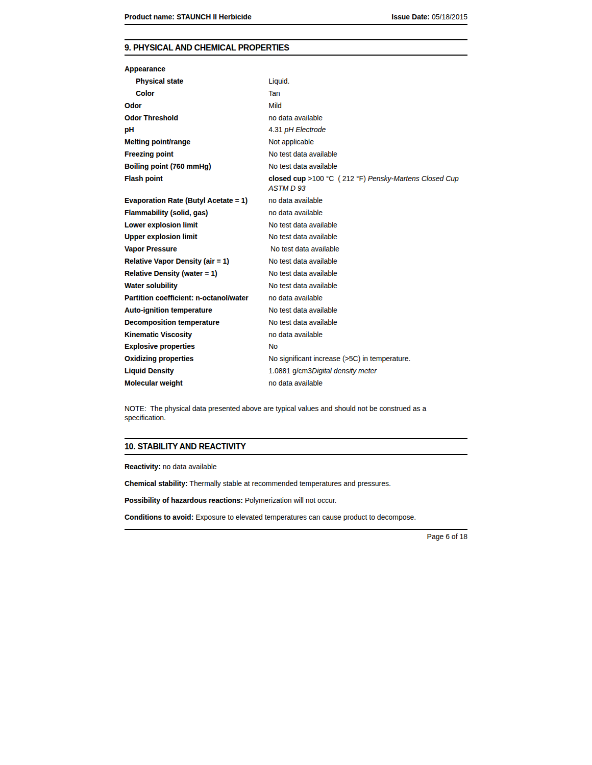Product name: STAUNCH II Herbicide Issue Date: 05/18/2015
9. PHYSICAL AND CHEMICAL PROPERTIES
| Appearance | |
| Physical state | Liquid. |
| Color | Tan |
| Odor | Mild |
| Odor Threshold | no data available |
| pH | 4.31 pH Electrode |
| Melting point/range | Not applicable |
| Freezing point | No test data available |
| Boiling point (760 mmHg) | No test data available |
| Flash point | closed cup >100 °C ( 212 °F) Pensky-Martens Closed Cup ASTM D 93 |
| Evaporation Rate (Butyl Acetate = 1) | no data available |
| Flammability (solid, gas) | no data available |
| Lower explosion limit | No test data available |
| Upper explosion limit | No test data available |
| Vapor Pressure | No test data available |
| Relative Vapor Density (air = 1) | No test data available |
| Relative Density (water = 1) | No test data available |
| Water solubility | No test data available |
| Partition coefficient: n-octanol/water | no data available |
| Auto-ignition temperature | No test data available |
| Decomposition temperature | No test data available |
| Kinematic Viscosity | no data available |
| Explosive properties | No |
| Oxidizing properties | No significant increase (>5C) in temperature. |
| Liquid Density | 1.0881 g/cm3 Digital density meter |
| Molecular weight | no data available |
NOTE: The physical data presented above are typical values and should not be construed as a specification.
10. STABILITY AND REACTIVITY
Reactivity: no data available
Chemical stability: Thermally stable at recommended temperatures and pressures.
Possibility of hazardous reactions: Polymerization will not occur.
Conditions to avoid: Exposure to elevated temperatures can cause product to decompose.
Page 6 of 18